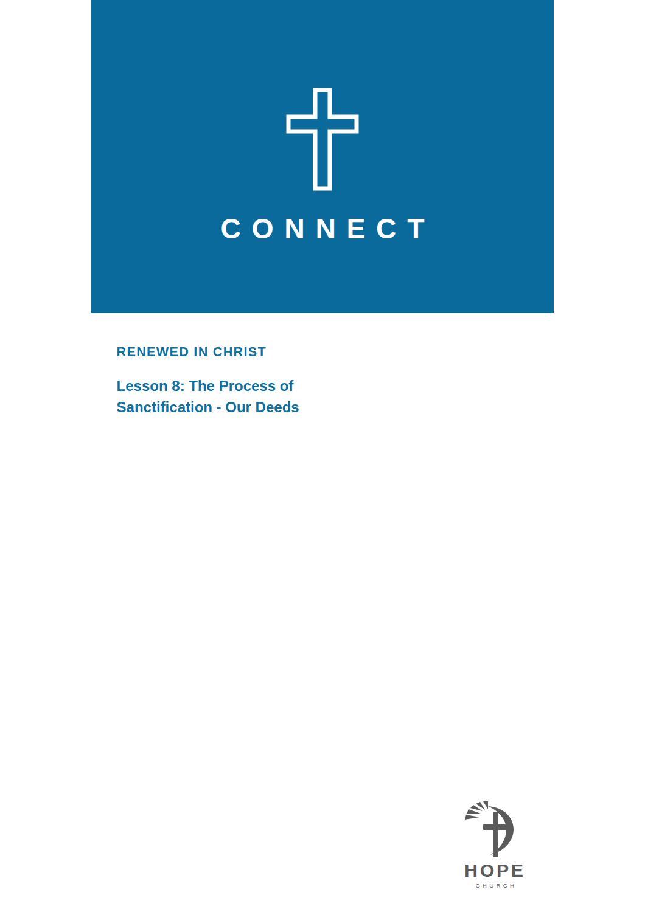Connect
Renewed in Christ
Lesson 8: The Process of Sanctification - Our Deeds
HOPE
CHURCH